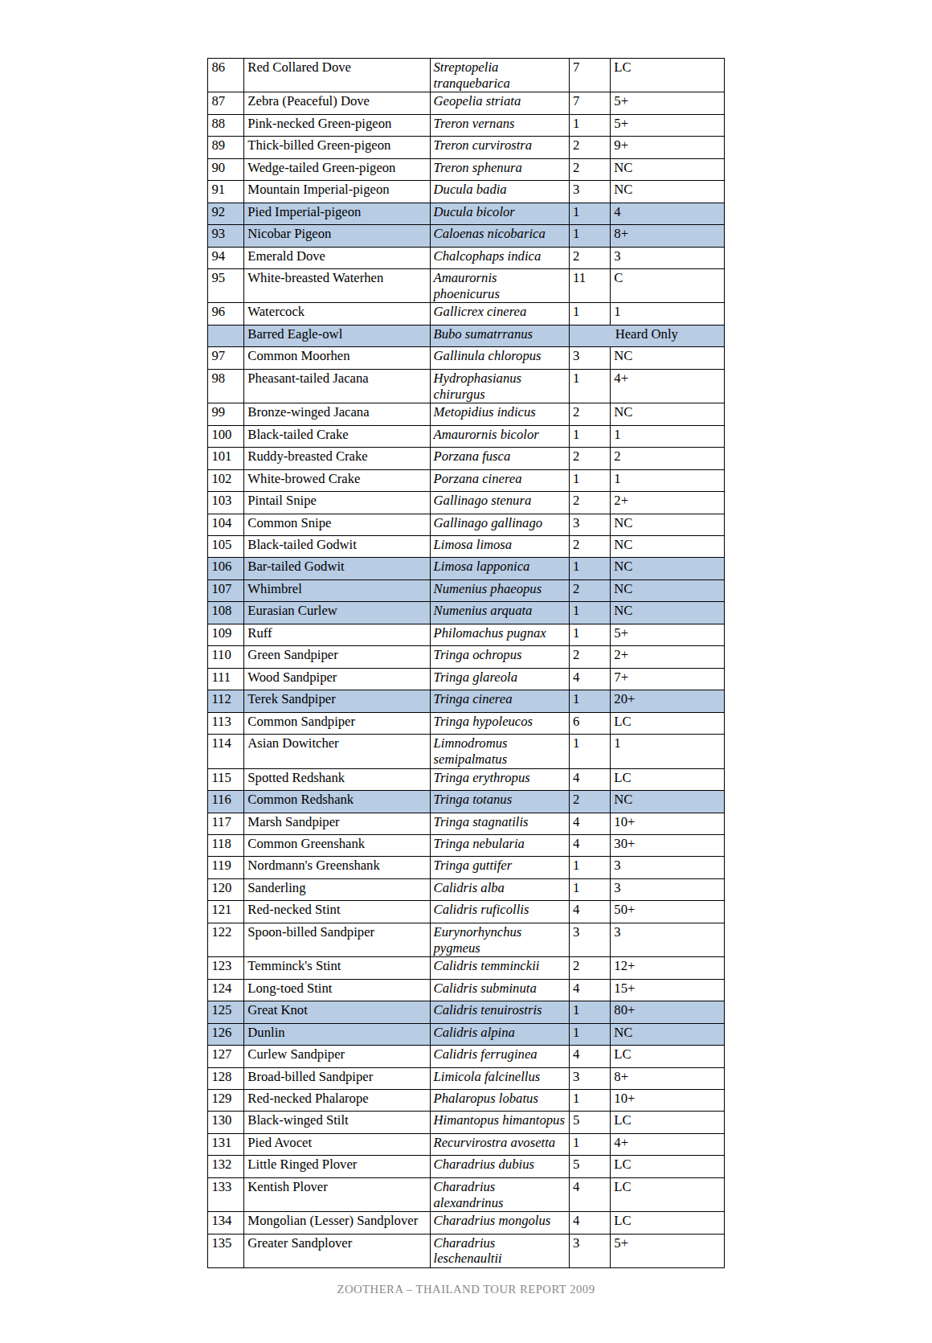| 86 | Red Collared Dove | Streptopelia tranquebarica | 7 | LC |
| 87 | Zebra (Peaceful) Dove | Geopelia striata | 7 | 5+ |
| 88 | Pink-necked Green-pigeon | Treron vernans | 1 | 5+ |
| 89 | Thick-billed Green-pigeon | Treron curvirostra | 2 | 9+ |
| 90 | Wedge-tailed Green-pigeon | Treron sphenura | 2 | NC |
| 91 | Mountain Imperial-pigeon | Ducula badia | 3 | NC |
| 92 | Pied Imperial-pigeon | Ducula bicolor | 1 | 4 |
| 93 | Nicobar Pigeon | Caloenas nicobarica | 1 | 8+ |
| 94 | Emerald Dove | Chalcophaps indica | 2 | 3 |
| 95 | White-breasted Waterhen | Amaurornis phoenicurus | 11 | C |
| 96 | Watercock | Gallicrex cinerea | 1 | 1 |
| | Barred Eagle-owl | Bubo sumatrranus | Heard Only |
| 97 | Common Moorhen | Gallinula chloropus | 3 | NC |
| 98 | Pheasant-tailed Jacana | Hydrophasianus chirurgus | 1 | 4+ |
| 99 | Bronze-winged Jacana | Metopidius indicus | 2 | NC |
| 100 | Black-tailed Crake | Amaurornis bicolor | 1 | 1 |
| 101 | Ruddy-breasted Crake | Porzana fusca | 2 | 2 |
| 102 | White-browed Crake | Porzana cinerea | 1 | 1 |
| 103 | Pintail Snipe | Gallinago stenura | 2 | 2+ |
| 104 | Common Snipe | Gallinago gallinago | 3 | NC |
| 105 | Black-tailed Godwit | Limosa limosa | 2 | NC |
| 106 | Bar-tailed Godwit | Limosa lapponica | 1 | NC |
| 107 | Whimbrel | Numenius phaeopus | 2 | NC |
| 108 | Eurasian Curlew | Numenius arquata | 1 | NC |
| 109 | Ruff | Philomachus pugnax | 1 | 5+ |
| 110 | Green Sandpiper | Tringa ochropus | 2 | 2+ |
| 111 | Wood Sandpiper | Tringa glareola | 4 | 7+ |
| 112 | Terek Sandpiper | Tringa cinerea | 1 | 20+ |
| 113 | Common Sandpiper | Tringa hypoleucos | 6 | LC |
| 114 | Asian Dowitcher | Limnodromus semipalmatus | 1 | 1 |
| 115 | Spotted Redshank | Tringa erythropus | 4 | LC |
| 116 | Common Redshank | Tringa totanus | 2 | NC |
| 117 | Marsh Sandpiper | Tringa stagnatilis | 4 | 10+ |
| 118 | Common Greenshank | Tringa nebularia | 4 | 30+ |
| 119 | Nordmann's Greenshank | Tringa guttifer | 1 | 3 |
| 120 | Sanderling | Calidris alba | 1 | 3 |
| 121 | Red-necked Stint | Calidris ruficollis | 4 | 50+ |
| 122 | Spoon-billed Sandpiper | Eurynorhynchus pygmeus | 3 | 3 |
| 123 | Temminck's Stint | Calidris temminckii | 2 | 12+ |
| 124 | Long-toed Stint | Calidris subminuta | 4 | 15+ |
| 125 | Great Knot | Calidris tenuirostris | 1 | 80+ |
| 126 | Dunlin | Calidris alpina | 1 | NC |
| 127 | Curlew Sandpiper | Calidris ferruginea | 4 | LC |
| 128 | Broad-billed Sandpiper | Limicola falcinellus | 3 | 8+ |
| 129 | Red-necked Phalarope | Phalaropus lobatus | 1 | 10+ |
| 130 | Black-winged Stilt | Himantopus himantopus | 5 | LC |
| 131 | Pied Avocet | Recurvirostra avosetta | 1 | 4+ |
| 132 | Little Ringed Plover | Charadrius dubius | 5 | LC |
| 133 | Kentish Plover | Charadrius alexandrinus | 4 | LC |
| 134 | Mongolian (Lesser) Sandplover | Charadrius mongolus | 4 | LC |
| 135 | Greater Sandplover | Charadrius leschenaultii | 3 | 5+ |
ZOOTHERA – THAILAND TOUR REPORT 2009